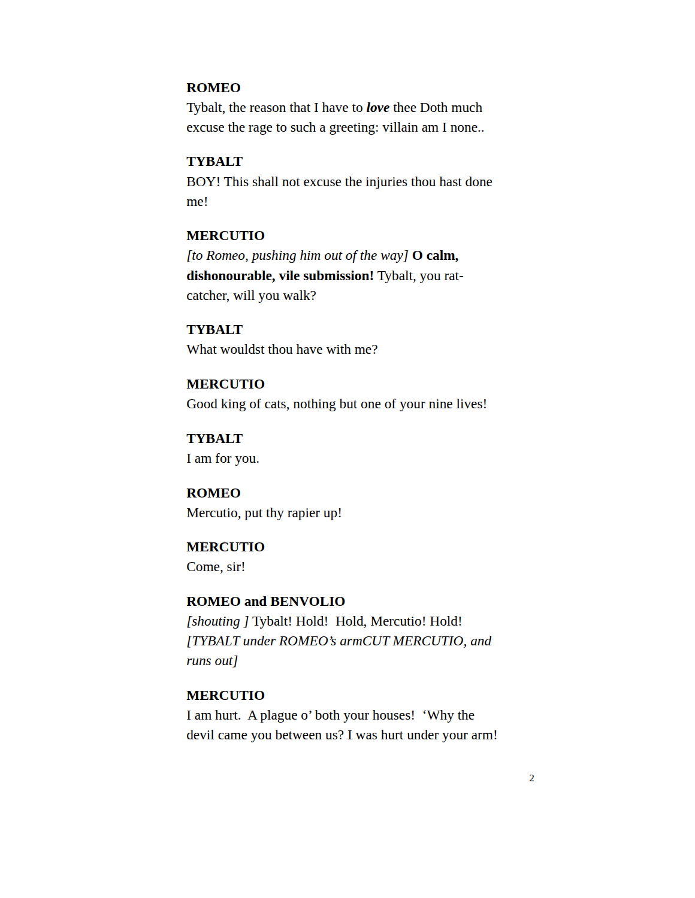ROMEO Tybalt, the reason that I have to love thee Doth much excuse the rage to such a greeting: villain am I none..
TYBALT BOY! This shall not excuse the injuries thou hast done me!
MERCUTIO [to Romeo, pushing him out of the way] O calm, dishonourable, vile submission! Tybalt, you rat-catcher, will you walk?
TYBALT What wouldst thou have with me?
MERCUTIO Good king of cats, nothing but one of your nine lives!
TYBALT I am for you.
ROMEO Mercutio, put thy rapier up!
MERCUTIO Come, sir!
ROMEO and BENVOLIO [shouting ] Tybalt! Hold! Hold, Mercutio! Hold! [TYBALT under ROMEO’s armCUT MERCUTIO, and runs out]
MERCUTIO I am hurt. A plague o’ both your houses! ‘Why the devil came you between us? I was hurt under your arm!
2